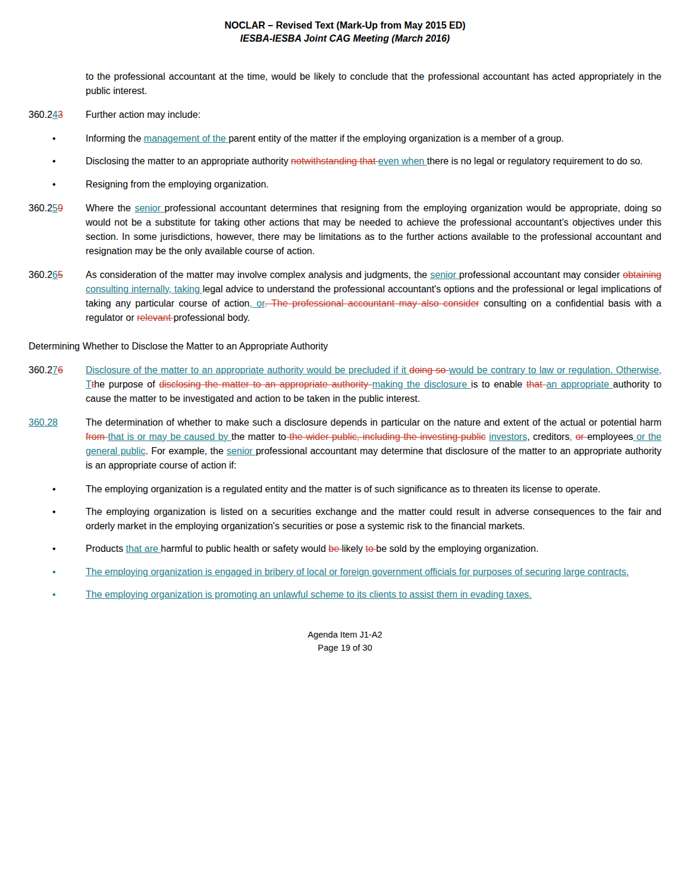NOCLAR – Revised Text (Mark-Up from May 2015 ED)
IESBA-IESBA Joint CAG Meeting (March 2016)
to the professional accountant at the time, would be likely to conclude that the professional accountant has acted appropriately in the public interest.
360.243
Further action may include:
• Informing the management of the parent entity of the matter if the employing organization is a member of a group.
• Disclosing the matter to an appropriate authority notwithstanding that even when there is no legal or regulatory requirement to do so.
• Resigning from the employing organization.
360.259
Where the senior professional accountant determines that resigning from the employing organization would be appropriate, doing so would not be a substitute for taking other actions that may be needed to achieve the professional accountant's objectives under this section. In some jurisdictions, however, there may be limitations as to the further actions available to the professional accountant and resignation may be the only available course of action.
360.265
As consideration of the matter may involve complex analysis and judgments, the senior professional accountant may consider obtaining consulting internally, taking legal advice to understand the professional accountant's options and the professional or legal implications of taking any particular course of action, or. The professional accountant may also consider consulting on a confidential basis with a regulator or relevant professional body.
Determining Whether to Disclose the Matter to an Appropriate Authority
360.276
Disclosure of the matter to an appropriate authority would be precluded if it doing so would be contrary to law or regulation. Otherwise, T the purpose of disclosing the matter to an appropriate authority making the disclosure is to enable that an appropriate authority to cause the matter to be investigated and action to be taken in the public interest.
360.28
The determination of whether to make such a disclosure depends in particular on the nature and extent of the actual or potential harm from that is or may be caused by the matter to the wider public, including the investing public investors, creditors, or employees or the general public. For example, the senior professional accountant may determine that disclosure of the matter to an appropriate authority is an appropriate course of action if:
• The employing organization is a regulated entity and the matter is of such significance as to threaten its license to operate.
• The employing organization is listed on a securities exchange and the matter could result in adverse consequences to the fair and orderly market in the employing organization's securities or pose a systemic risk to the financial markets.
• Products that are harmful to public health or safety would be likely to be sold by the employing organization.
• The employing organization is engaged in bribery of local or foreign government officials for purposes of securing large contracts.
• The employing organization is promoting an unlawful scheme to its clients to assist them in evading taxes.
Agenda Item J1-A2
Page 19 of 30